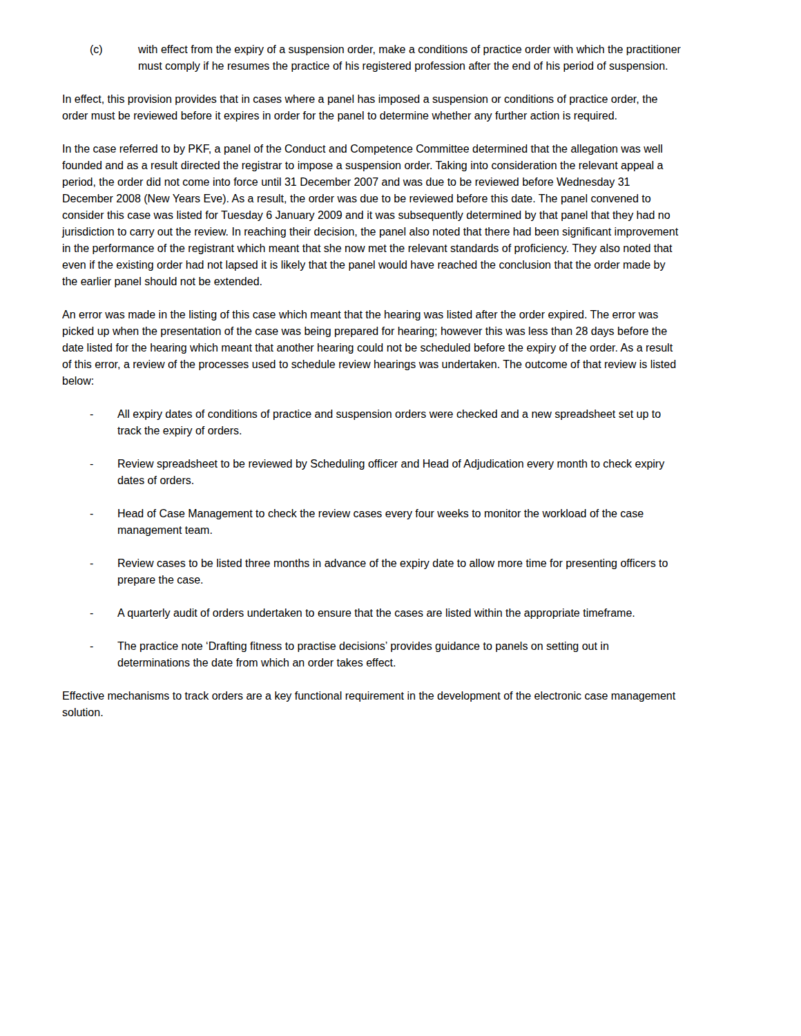(c)
with effect from the expiry of a suspension order, make a conditions of practice order with which the practitioner must comply if he resumes the practice of his registered profession after the end of his period of suspension.
In effect, this provision provides that in cases where a panel has imposed a suspension or conditions of practice order, the order must be reviewed before it expires in order for the panel to determine whether any further action is required.
In the case referred to by PKF, a panel of the Conduct and Competence Committee determined that the allegation was well founded and as a result directed the registrar to impose a suspension order. Taking into consideration the relevant appeal a period, the order did not come into force until 31 December 2007 and was due to be reviewed before Wednesday 31 December 2008 (New Years Eve). As a result, the order was due to be reviewed before this date. The panel convened to consider this case was listed for Tuesday 6 January 2009 and it was subsequently determined by that panel that they had no jurisdiction to carry out the review. In reaching their decision, the panel also noted that there had been significant improvement in the performance of the registrant which meant that she now met the relevant standards of proficiency. They also noted that even if the existing order had not lapsed it is likely that the panel would have reached the conclusion that the order made by the earlier panel should not be extended.
An error was made in the listing of this case which meant that the hearing was listed after the order expired. The error was picked up when the presentation of the case was being prepared for hearing; however this was less than 28 days before the date listed for the hearing which meant that another hearing could not be scheduled before the expiry of the order. As a result of this error, a review of the processes used to schedule review hearings was undertaken. The outcome of that review is listed below:
All expiry dates of conditions of practice and suspension orders were checked and a new spreadsheet set up to track the expiry of orders.
Review spreadsheet to be reviewed by Scheduling officer and Head of Adjudication every month to check expiry dates of orders.
Head of Case Management to check the review cases every four weeks to monitor the workload of the case management team.
Review cases to be listed three months in advance of the expiry date to allow more time for presenting officers to prepare the case.
A quarterly audit of orders undertaken to ensure that the cases are listed within the appropriate timeframe.
The practice note ‘Drafting fitness to practise decisions’ provides guidance to panels on setting out in determinations the date from which an order takes effect.
Effective mechanisms to track orders are a key functional requirement in the development of the electronic case management solution.